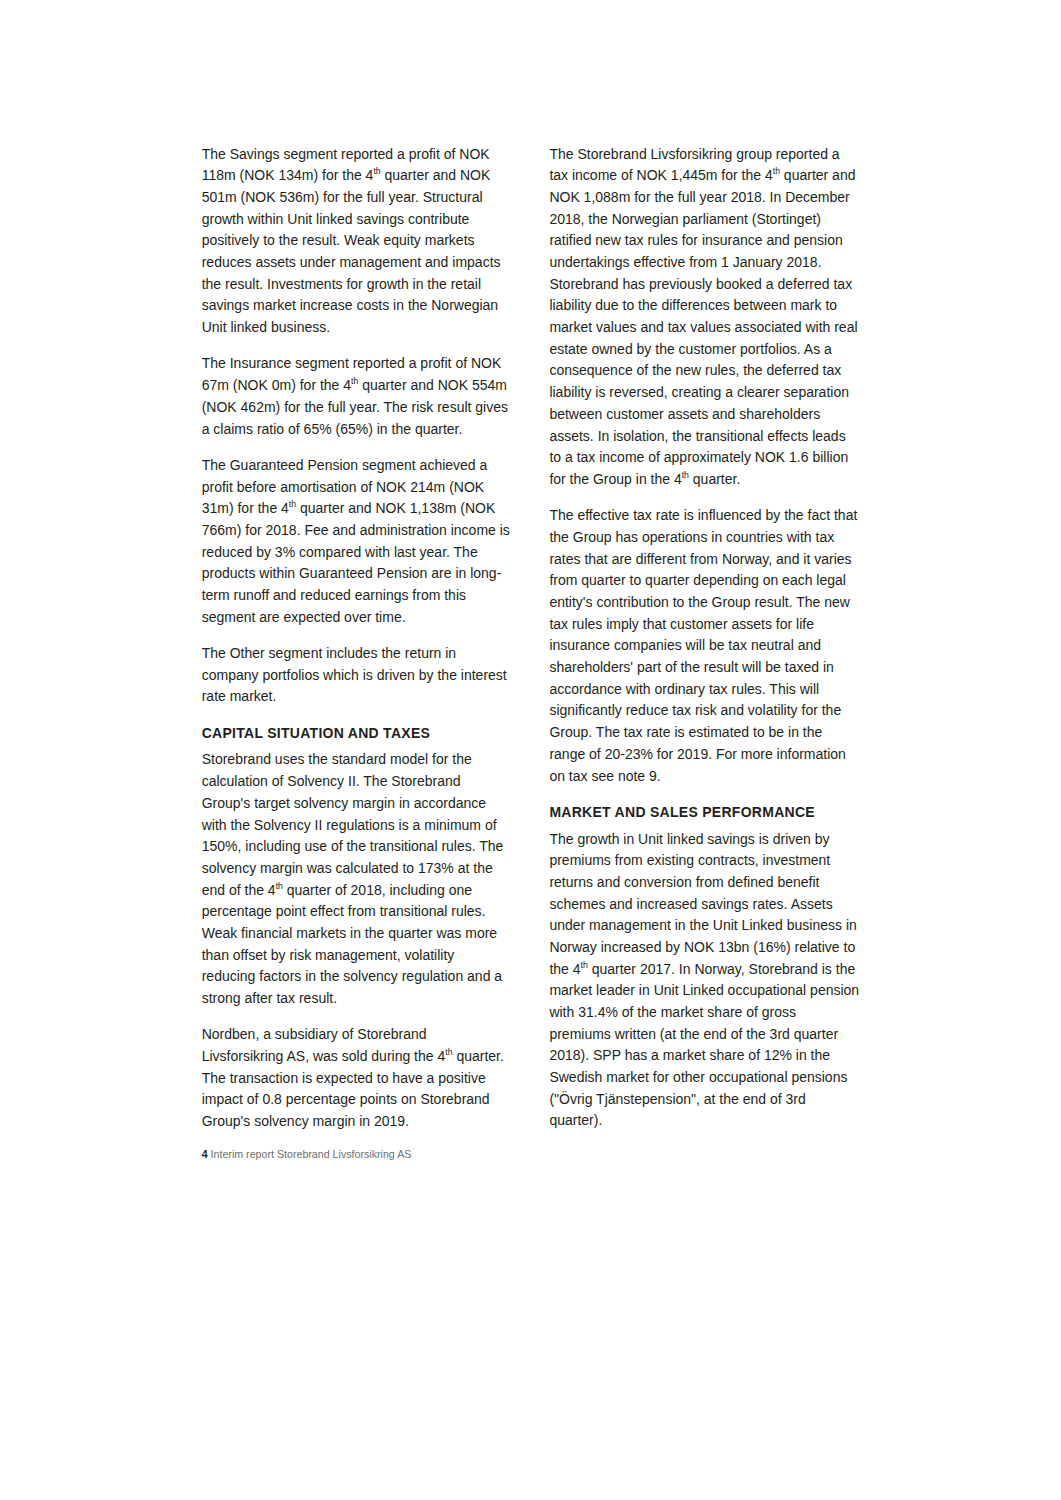The Savings segment reported a profit of NOK 118m (NOK 134m) for the 4th quarter and NOK 501m (NOK 536m) for the full year. Structural growth within Unit linked savings contribute positively to the result. Weak equity markets reduces assets under management and impacts the result. Investments for growth in the retail savings market increase costs in the Norwegian Unit linked business.
The Insurance segment reported a profit of NOK 67m (NOK 0m) for the 4th quarter and NOK 554m (NOK 462m) for the full year. The risk result gives a claims ratio of 65% (65%) in the quarter.
The Guaranteed Pension segment achieved a profit before amortisation of NOK 214m (NOK 31m) for the 4th quarter and NOK 1,138m (NOK 766m) for 2018. Fee and administration income is reduced by 3% compared with last year. The products within Guaranteed Pension are in long-term runoff and reduced earnings from this segment are expected over time.
The Other segment includes the return in company portfolios which is driven by the interest rate market.
Capital situation and taxes
Storebrand uses the standard model for the calculation of Solvency II. The Storebrand Group's target solvency margin in accordance with the Solvency II regulations is a minimum of 150%, including use of the transitional rules. The solvency margin was calculated to 173% at the end of the 4th quarter of 2018, including one percentage point effect from transitional rules. Weak financial markets in the quarter was more than offset by risk management, volatility reducing factors in the solvency regulation and a strong after tax result.
Nordben, a subsidiary of Storebrand Livsforsikring AS, was sold during the 4th quarter. The transaction is expected to have a positive impact of 0.8 percentage points on Storebrand Group's solvency margin in 2019.
The Storebrand Livsforsikring group reported a tax income of NOK 1,445m for the 4th quarter and NOK 1,088m for the full year 2018. In December 2018, the Norwegian parliament (Stortinget) ratified new tax rules for insurance and pension undertakings effective from 1 January 2018. Storebrand has previously booked a deferred tax liability due to the differences between mark to market values and tax values associated with real estate owned by the customer portfolios. As a consequence of the new rules, the deferred tax liability is reversed, creating a clearer separation between customer assets and shareholders assets. In isolation, the transitional effects leads to a tax income of approximately NOK 1.6 billion for the Group in the 4th quarter.
The effective tax rate is influenced by the fact that the Group has operations in countries with tax rates that are different from Norway, and it varies from quarter to quarter depending on each legal entity's contribution to the Group result. The new tax rules imply that customer assets for life insurance companies will be tax neutral and shareholders' part of the result will be taxed in accordance with ordinary tax rules. This will significantly reduce tax risk and volatility for the Group. The tax rate is estimated to be in the range of 20-23% for 2019. For more information on tax see note 9.
Market and sales performance
The growth in Unit linked savings is driven by premiums from existing contracts, investment returns and conversion from defined benefit schemes and increased savings rates. Assets under management in the Unit Linked business in Norway increased by NOK 13bn (16%) relative to the 4th quarter 2017. In Norway, Storebrand is the market leader in Unit Linked occupational pension with 31.4% of the market share of gross premiums written (at the end of the 3rd quarter 2018). SPP has a market share of 12% in the Swedish market for other occupational pensions ("Övrig Tjänstepension", at the end of 3rd quarter).
4 Interim report Storebrand Livsforsikring AS